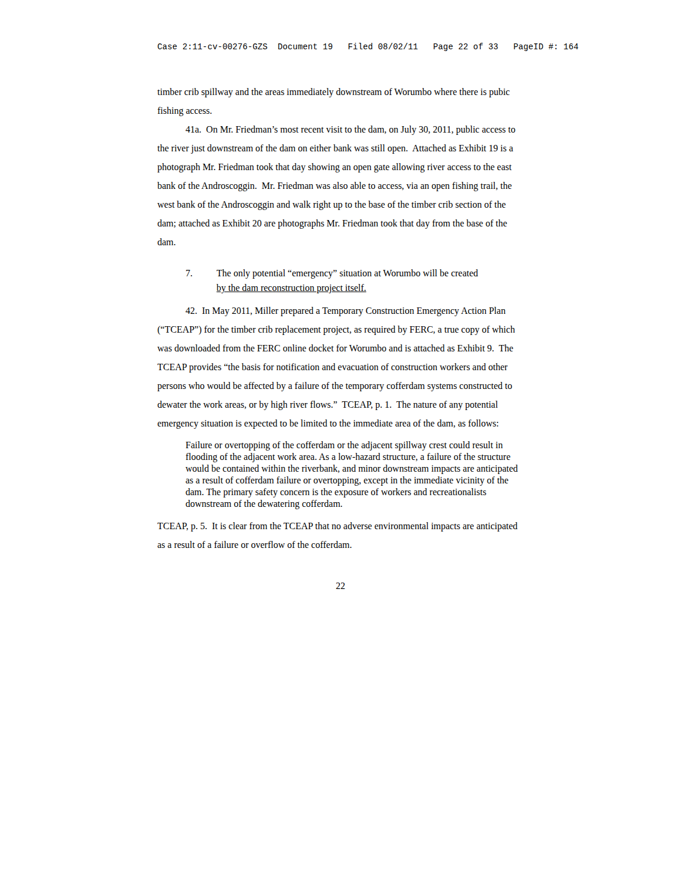Case 2:11-cv-00276-GZS Document 19 Filed 08/02/11 Page 22 of 33 PageID #: 164
timber crib spillway and the areas immediately downstream of Worumbo where there is pubic fishing access.
41a. On Mr. Friedman’s most recent visit to the dam, on July 30, 2011, public access to the river just downstream of the dam on either bank was still open. Attached as Exhibit 19 is a photograph Mr. Friedman took that day showing an open gate allowing river access to the east bank of the Androscoggin. Mr. Friedman was also able to access, via an open fishing trail, the west bank of the Androscoggin and walk right up to the base of the timber crib section of the dam; attached as Exhibit 20 are photographs Mr. Friedman took that day from the base of the dam.
7.
The only potential “emergency” situation at Worumbo will be created
by the dam reconstruction project itself.
42. In May 2011, Miller prepared a Temporary Construction Emergency Action Plan (“TCEAP”) for the timber crib replacement project, as required by FERC, a true copy of which was downloaded from the FERC online docket for Worumbo and is attached as Exhibit 9. The TCEAP provides “the basis for notification and evacuation of construction workers and other persons who would be affected by a failure of the temporary cofferdam systems constructed to dewater the work areas, or by high river flows.” TCEAP, p. 1. The nature of any potential emergency situation is expected to be limited to the immediate area of the dam, as follows:
Failure or overtopping of the cofferdam or the adjacent spillway crest could result in flooding of the adjacent work area. As a low-hazard structure, a failure of the structure would be contained within the riverbank, and minor downstream impacts are anticipated as a result of cofferdam failure or overtopping, except in the immediate vicinity of the dam. The primary safety concern is the exposure of workers and recreationalists downstream of the dewatering cofferdam.
TCEAP, p. 5. It is clear from the TCEAP that no adverse environmental impacts are anticipated as a result of a failure or overflow of the cofferdam.
22